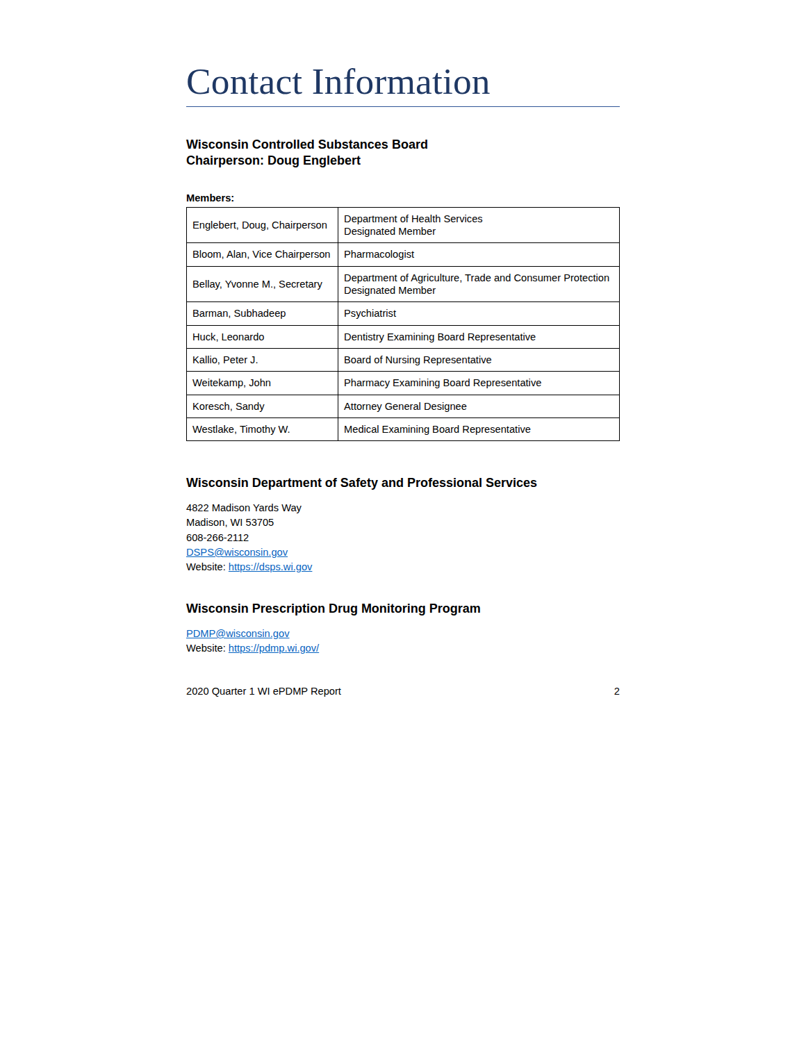Contact Information
Wisconsin Controlled Substances Board
Chairperson: Doug Englebert
Members:
| Englebert, Doug, Chairperson | Department of Health Services Designated Member |
| Bloom, Alan, Vice Chairperson | Pharmacologist |
| Bellay, Yvonne M., Secretary | Department of Agriculture, Trade and Consumer Protection Designated Member |
| Barman, Subhadeep | Psychiatrist |
| Huck, Leonardo | Dentistry Examining Board Representative |
| Kallio, Peter J. | Board of Nursing Representative |
| Weitekamp, John | Pharmacy Examining Board Representative |
| Koresch, Sandy | Attorney General Designee |
| Westlake, Timothy W. | Medical Examining Board Representative |
Wisconsin Department of Safety and Professional Services
4822 Madison Yards Way
Madison, WI 53705
608-266-2112
DSPS@wisconsin.gov
Website: https://dsps.wi.gov
Wisconsin Prescription Drug Monitoring Program
PDMP@wisconsin.gov
Website: https://pdmp.wi.gov/
2020 Quarter 1 WI ePDMP Report 2